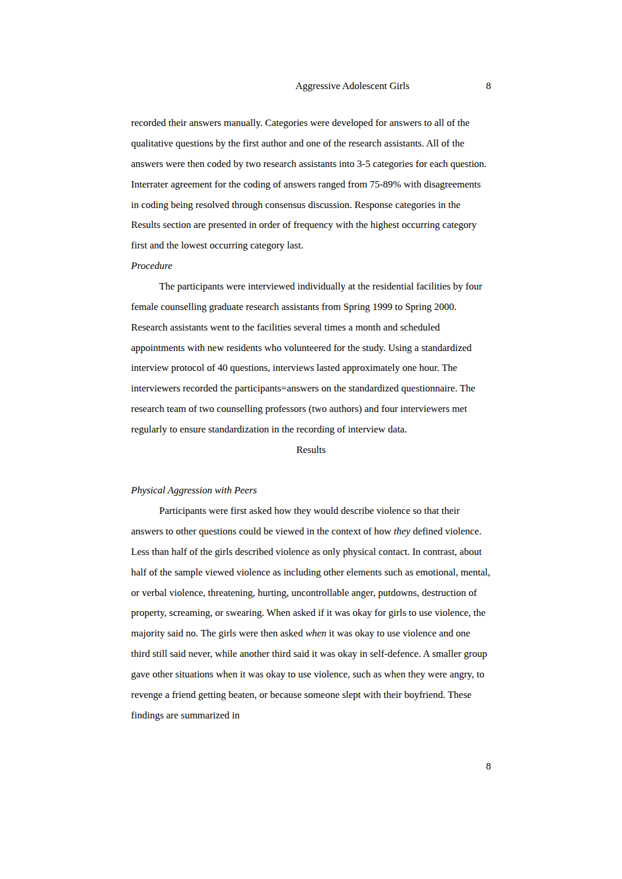Aggressive Adolescent Girls 8
recorded their answers manually. Categories were developed for answers to all of the qualitative questions by the first author and one of the research assistants. All of the answers were then coded by two research assistants into 3-5 categories for each question. Interrater agreement for the coding of answers ranged from 75-89% with disagreements in coding being resolved through consensus discussion. Response categories in the Results section are presented in order of frequency with the highest occurring category first and the lowest occurring category last.
Procedure
The participants were interviewed individually at the residential facilities by four female counselling graduate research assistants from Spring 1999 to Spring 2000. Research assistants went to the facilities several times a month and scheduled appointments with new residents who volunteered for the study. Using a standardized interview protocol of 40 questions, interviews lasted approximately one hour. The interviewers recorded the participants=answers on the standardized questionnaire. The research team of two counselling professors (two authors) and four interviewers met regularly to ensure standardization in the recording of interview data.
Results
Physical Aggression with Peers
Participants were first asked how they would describe violence so that their answers to other questions could be viewed in the context of how they defined violence. Less than half of the girls described violence as only physical contact. In contrast, about half of the sample viewed violence as including other elements such as emotional, mental, or verbal violence, threatening, hurting, uncontrollable anger, putdowns, destruction of property, screaming, or swearing. When asked if it was okay for girls to use violence, the majority said no. The girls were then asked when it was okay to use violence and one third still said never, while another third said it was okay in self-defence. A smaller group gave other situations when it was okay to use violence, such as when they were angry, to revenge a friend getting beaten, or because someone slept with their boyfriend. These findings are summarized in
8